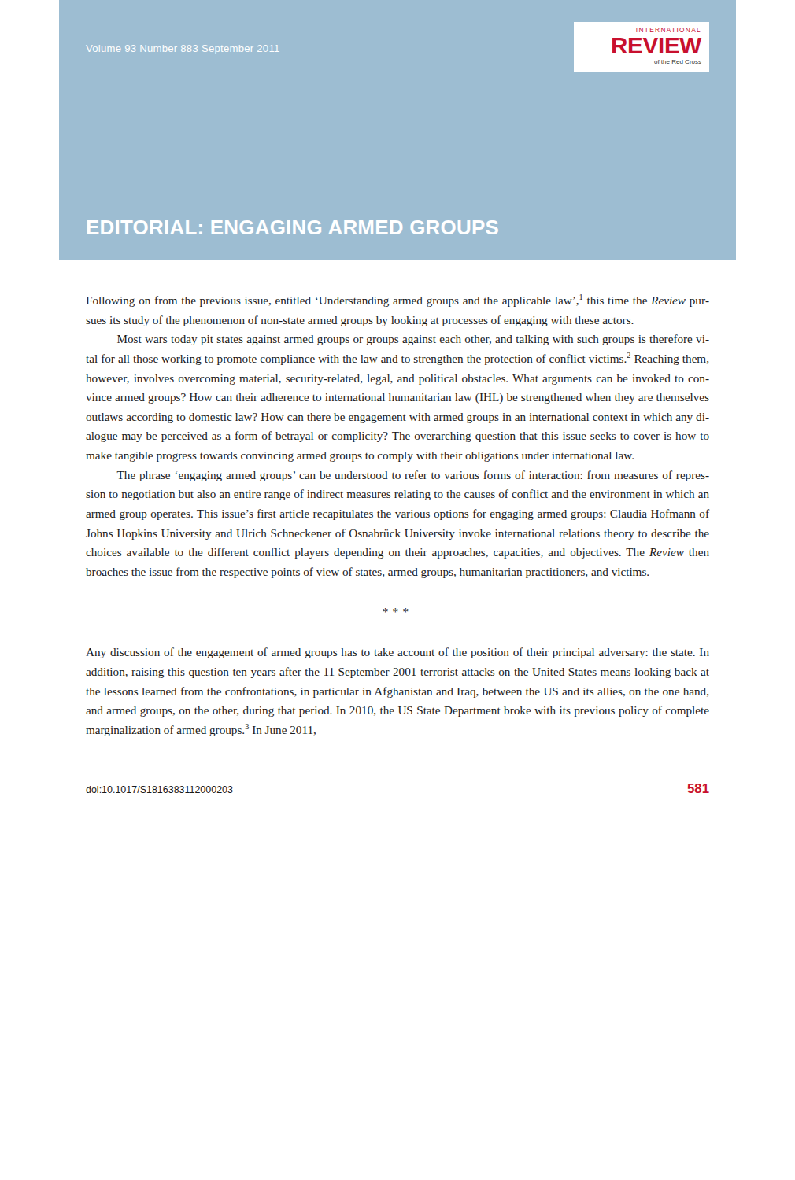Volume 93 Number 883 September 2011
INTERNATIONAL REVIEW of the Red Cross
EDITORIAL: ENGAGING ARMED GROUPS
Following on from the previous issue, entitled ‘Understanding armed groups and the applicable law’,1 this time the Review pursues its study of the phenomenon of non-state armed groups by looking at processes of engaging with these actors.
Most wars today pit states against armed groups or groups against each other, and talking with such groups is therefore vital for all those working to promote compliance with the law and to strengthen the protection of conflict victims.2 Reaching them, however, involves overcoming material, security-related, legal, and political obstacles. What arguments can be invoked to convince armed groups? How can their adherence to international humanitarian law (IHL) be strengthened when they are themselves outlaws according to domestic law? How can there be engagement with armed groups in an international context in which any dialogue may be perceived as a form of betrayal or complicity? The overarching question that this issue seeks to cover is how to make tangible progress towards convincing armed groups to comply with their obligations under international law.
The phrase ‘engaging armed groups’ can be understood to refer to various forms of interaction: from measures of repression to negotiation but also an entire range of indirect measures relating to the causes of conflict and the environment in which an armed group operates. This issue’s first article recapitulates the various options for engaging armed groups: Claudia Hofmann of Johns Hopkins University and Ulrich Schneckener of Osnabrück University invoke international relations theory to describe the choices available to the different conflict players depending on their approaches, capacities, and objectives. The Review then broaches the issue from the respective points of view of states, armed groups, humanitarian practitioners, and victims.
***
Any discussion of the engagement of armed groups has to take account of the position of their principal adversary: the state. In addition, raising this question ten years after the 11 September 2001 terrorist attacks on the United States means looking back at the lessons learned from the confrontations, in particular in Afghanistan and Iraq, between the US and its allies, on the one hand, and armed groups, on the other, during that period. In 2010, the US State Department broke with its previous policy of complete marginalization of armed groups.3 In June 2011,
doi:10.1017/S1816383112000203
581